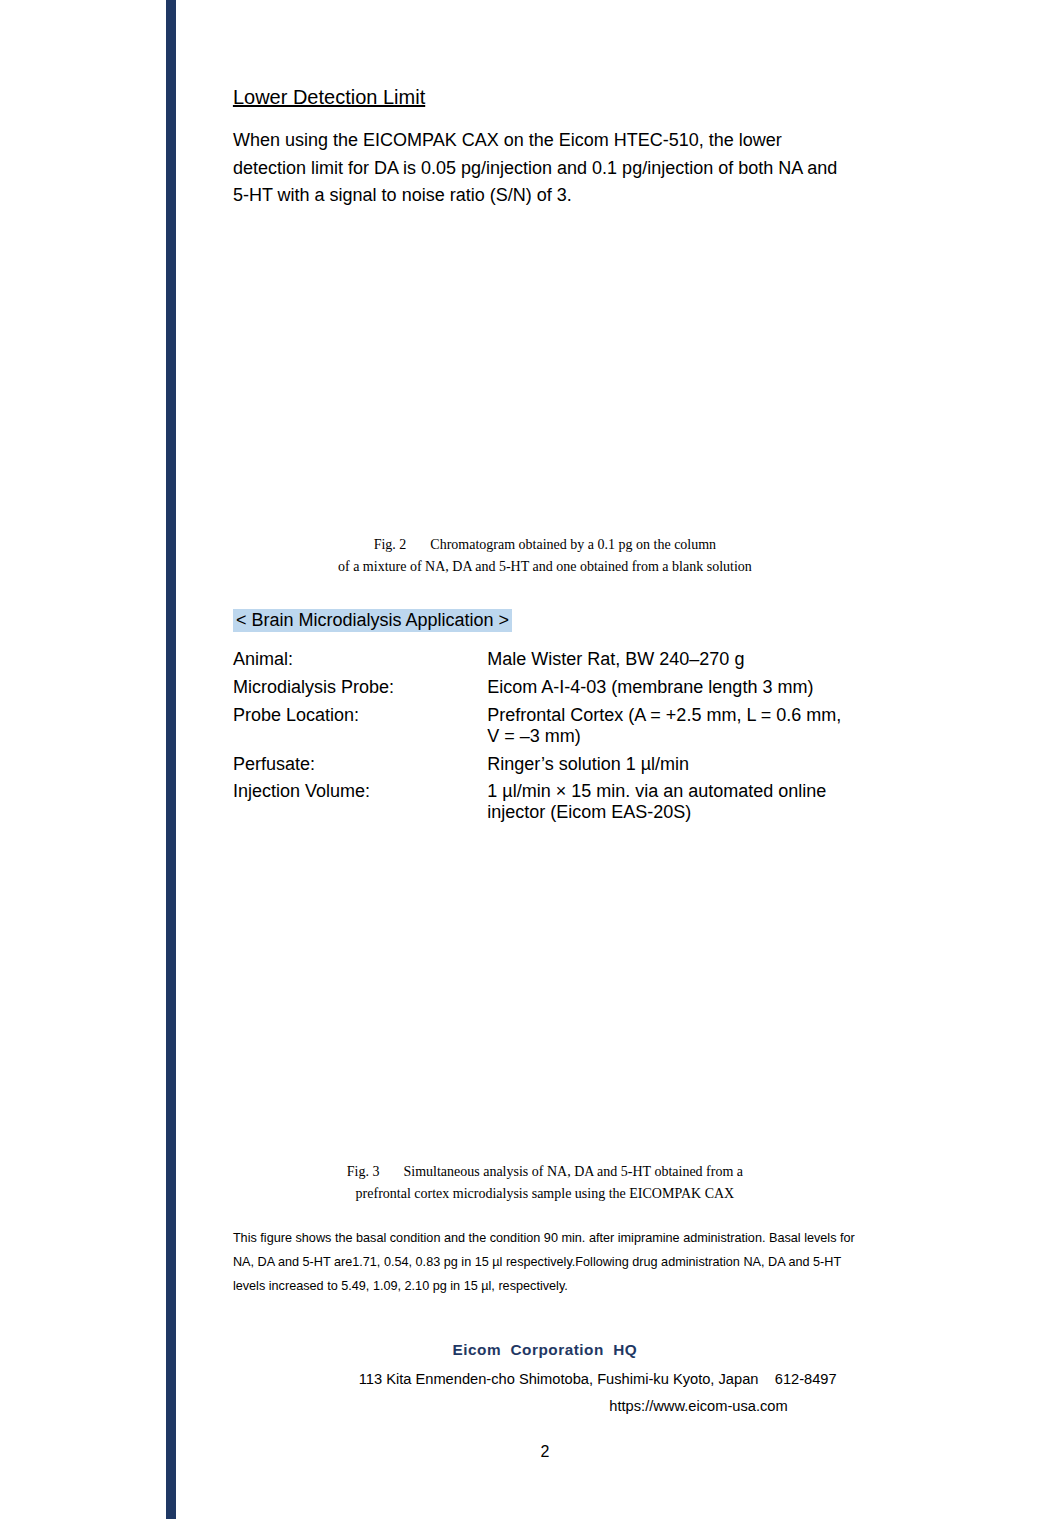Lower Detection Limit
When using the EICOMPAK CAX on the Eicom HTEC-510, the lower detection limit for DA is 0.05 pg/injection and 0.1 pg/injection of both NA and 5-HT with a signal to noise ratio (S/N) of 3.
Fig. 2 Chromatogram obtained by a 0.1 pg on the column
of a mixture of NA, DA and 5-HT and one obtained from a blank solution
< Brain Microdialysis Application >
| Animal: | Male Wister Rat, BW 240–270 g |
| Microdialysis Probe: | Eicom A-I-4-03 (membrane length 3 mm) |
| Probe Location: | Prefrontal Cortex (A = +2.5 mm, L = 0.6 mm, V = –3 mm) |
| Perfusate: | Ringer’s solution 1 µl/min |
| Injection Volume: | 1 µl/min × 15 min. via an automated online injector (Eicom EAS-20S) |
Fig. 3 Simultaneous analysis of NA, DA and 5-HT obtained from a
prefrontal cortex microdialysis sample using the EICOMPAK CAX
This figure shows the basal condition and the condition 90 min. after imipramine administration. Basal levels for NA, DA and 5-HT are1.71, 0.54, 0.83 pg in 15 µl respectively.Following drug administration NA, DA and 5-HT levels increased to 5.49, 1.09, 2.10 pg in 15 µl, respectively.
Eicom Corporation HQ
113 Kita Enmenden-cho Shimotoba, Fushimi-ku Kyoto, Japan 612-8497
https://www.eicom-usa.com
2